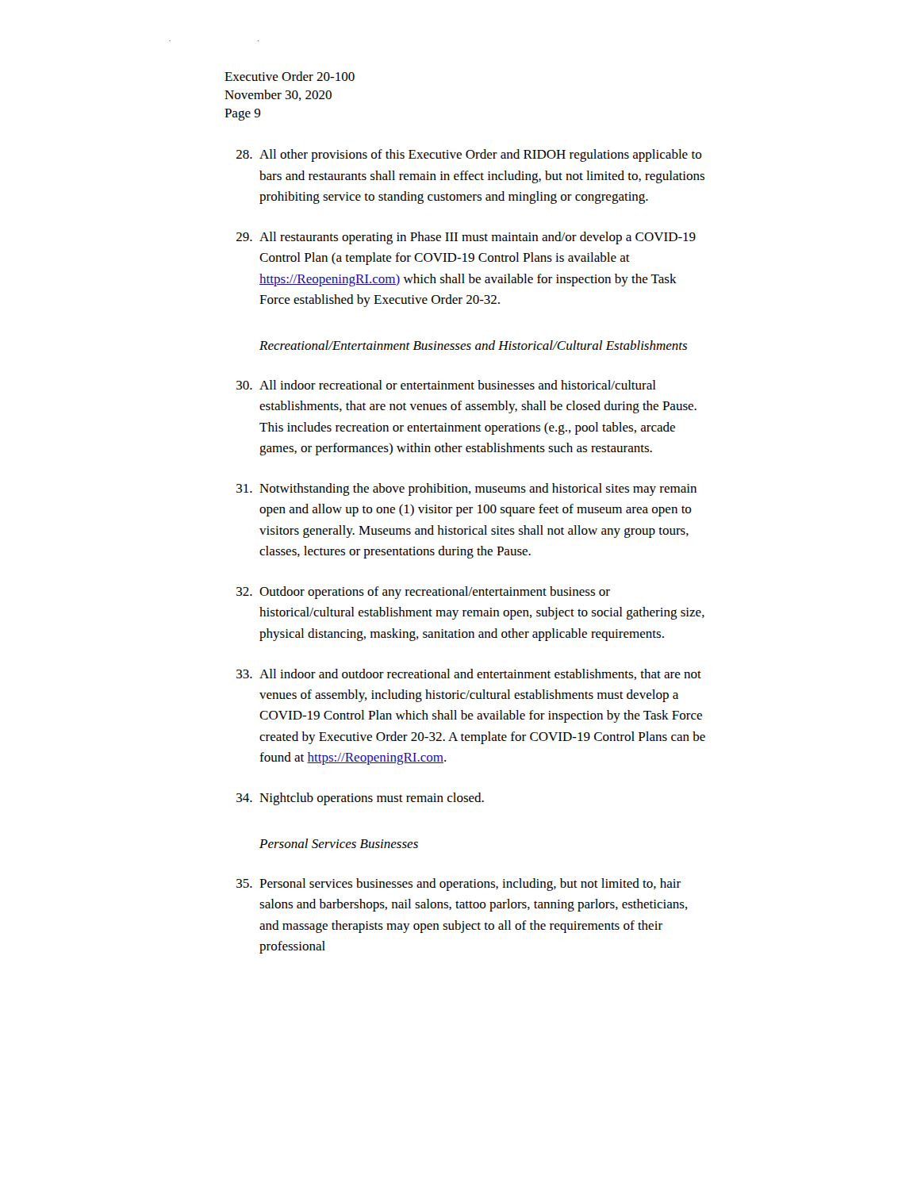. .
Executive Order 20-100
November 30, 2020
Page 9
28. All other provisions of this Executive Order and RIDOH regulations applicable to bars and restaurants shall remain in effect including, but not limited to, regulations prohibiting service to standing customers and mingling or congregating.
29. All restaurants operating in Phase III must maintain and/or develop a COVID-19 Control Plan (a template for COVID-19 Control Plans is available at https://ReopeningRI.com) which shall be available for inspection by the Task Force established by Executive Order 20-32.
Recreational/Entertainment Businesses and Historical/Cultural Establishments
30. All indoor recreational or entertainment businesses and historical/cultural establishments, that are not venues of assembly, shall be closed during the Pause. This includes recreation or entertainment operations (e.g., pool tables, arcade games, or performances) within other establishments such as restaurants.
31. Notwithstanding the above prohibition, museums and historical sites may remain open and allow up to one (1) visitor per 100 square feet of museum area open to visitors generally. Museums and historical sites shall not allow any group tours, classes, lectures or presentations during the Pause.
32. Outdoor operations of any recreational/entertainment business or historical/cultural establishment may remain open, subject to social gathering size, physical distancing, masking, sanitation and other applicable requirements.
33. All indoor and outdoor recreational and entertainment establishments, that are not venues of assembly, including historic/cultural establishments must develop a COVID-19 Control Plan which shall be available for inspection by the Task Force created by Executive Order 20-32. A template for COVID-19 Control Plans can be found at https://ReopeningRI.com.
34. Nightclub operations must remain closed.
Personal Services Businesses
35. Personal services businesses and operations, including, but not limited to, hair salons and barbershops, nail salons, tattoo parlors, tanning parlors, estheticians, and massage therapists may open subject to all of the requirements of their professional